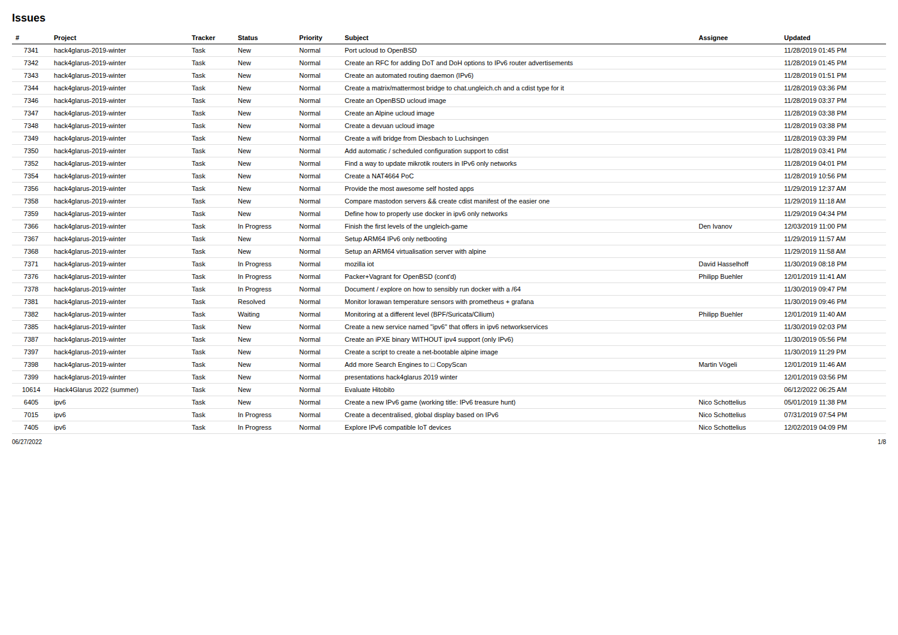Issues
| # | Project | Tracker | Status | Priority | Subject | Assignee | Updated |
| --- | --- | --- | --- | --- | --- | --- | --- |
| 7341 | hack4glarus-2019-winter | Task | New | Normal | Port ucloud to OpenBSD | | 11/28/2019 01:45 PM |
| 7342 | hack4glarus-2019-winter | Task | New | Normal | Create an RFC for adding DoT and DoH options to IPv6 router advertisements | | 11/28/2019 01:45 PM |
| 7343 | hack4glarus-2019-winter | Task | New | Normal | Create an automated routing daemon (IPv6) | | 11/28/2019 01:51 PM |
| 7344 | hack4glarus-2019-winter | Task | New | Normal | Create a matrix/mattermost bridge to chat.ungleich.ch and a cdist type for it | | 11/28/2019 03:36 PM |
| 7346 | hack4glarus-2019-winter | Task | New | Normal | Create an OpenBSD ucloud image | | 11/28/2019 03:37 PM |
| 7347 | hack4glarus-2019-winter | Task | New | Normal | Create an Alpine ucloud image | | 11/28/2019 03:38 PM |
| 7348 | hack4glarus-2019-winter | Task | New | Normal | Create a devuan ucloud image | | 11/28/2019 03:38 PM |
| 7349 | hack4glarus-2019-winter | Task | New | Normal | Create a wifi bridge from Diesbach to Luchsingen | | 11/28/2019 03:39 PM |
| 7350 | hack4glarus-2019-winter | Task | New | Normal | Add automatic / scheduled configuration support to cdist | | 11/28/2019 03:41 PM |
| 7352 | hack4glarus-2019-winter | Task | New | Normal | Find a way to update mikrotik routers in IPv6 only networks | | 11/28/2019 04:01 PM |
| 7354 | hack4glarus-2019-winter | Task | New | Normal | Create a NAT4664 PoC | | 11/28/2019 10:56 PM |
| 7356 | hack4glarus-2019-winter | Task | New | Normal | Provide the most awesome self hosted apps | | 11/29/2019 12:37 AM |
| 7358 | hack4glarus-2019-winter | Task | New | Normal | Compare mastodon servers && create cdist manifest of the easier one | | 11/29/2019 11:18 AM |
| 7359 | hack4glarus-2019-winter | Task | New | Normal | Define how to properly use docker in ipv6 only networks | | 11/29/2019 04:34 PM |
| 7366 | hack4glarus-2019-winter | Task | In Progress | Normal | Finish the first levels of the ungleich-game | Den Ivanov | 12/03/2019 11:00 PM |
| 7367 | hack4glarus-2019-winter | Task | New | Normal | Setup ARM64 IPv6 only netbooting | | 11/29/2019 11:57 AM |
| 7368 | hack4glarus-2019-winter | Task | New | Normal | Setup an ARM64 virtualisation server with alpine | | 11/29/2019 11:58 AM |
| 7371 | hack4glarus-2019-winter | Task | In Progress | Normal | mozilla iot | David Hasselhoff | 11/30/2019 08:18 PM |
| 7376 | hack4glarus-2019-winter | Task | In Progress | Normal | Packer+Vagrant for OpenBSD (cont'd) | Philipp Buehler | 12/01/2019 11:41 AM |
| 7378 | hack4glarus-2019-winter | Task | In Progress | Normal | Document / explore on how to sensibly run docker with a /64 | | 11/30/2019 09:47 PM |
| 7381 | hack4glarus-2019-winter | Task | Resolved | Normal | Monitor lorawan temperature sensors with prometheus + grafana | | 11/30/2019 09:46 PM |
| 7382 | hack4glarus-2019-winter | Task | Waiting | Normal | Monitoring at a different level (BPF/Suricata/Cilium) | Philipp Buehler | 12/01/2019 11:40 AM |
| 7385 | hack4glarus-2019-winter | Task | New | Normal | Create a new service named "ipv6" that offers in ipv6 networkservices | | 11/30/2019 02:03 PM |
| 7387 | hack4glarus-2019-winter | Task | New | Normal | Create an iPXE binary WITHOUT ipv4 support (only IPv6) | | 11/30/2019 05:56 PM |
| 7397 | hack4glarus-2019-winter | Task | New | Normal | Create a script to create a net-bootable alpine image | | 11/30/2019 11:29 PM |
| 7398 | hack4glarus-2019-winter | Task | New | Normal | Add more Search Engines to □ CopyScan | Martin Vögeli | 12/01/2019 11:46 AM |
| 7399 | hack4glarus-2019-winter | Task | New | Normal | presentations hack4glarus 2019 winter | | 12/01/2019 03:56 PM |
| 10614 | Hack4Glarus 2022 (summer) | Task | New | Normal | Evaluate Hitobito | | 06/12/2022 06:25 AM |
| 6405 | ipv6 | Task | New | Normal | Create a new IPv6 game (working title: IPv6 treasure hunt) | Nico Schottelius | 05/01/2019 11:38 PM |
| 7015 | ipv6 | Task | In Progress | Normal | Create a decentralised, global display based on IPv6 | Nico Schottelius | 07/31/2019 07:54 PM |
| 7405 | ipv6 | Task | In Progress | Normal | Explore IPv6 compatible IoT devices | Nico Schottelius | 12/02/2019 04:09 PM |
06/27/2022 1/8